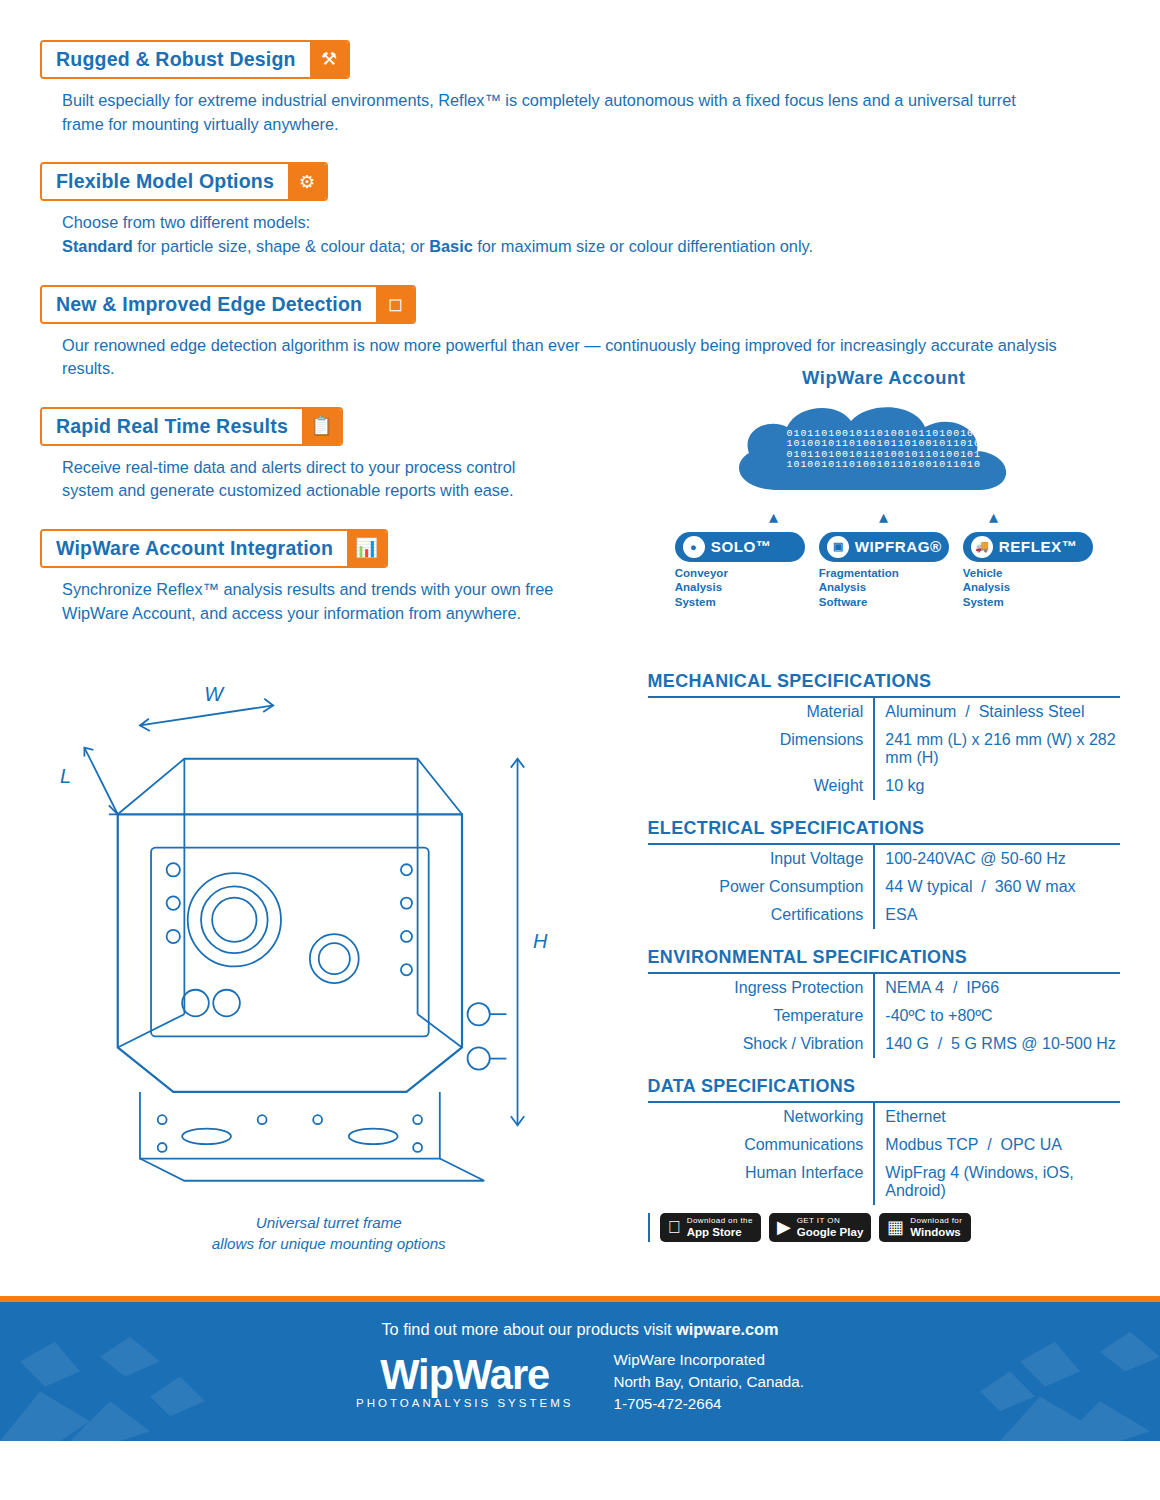Rugged & Robust Design
⚒
Built especially for extreme industrial environments, Reflex™ is completely autonomous with a fixed focus lens and a universal turret frame for mounting virtually anywhere.
Flexible Model Options
⚙
Choose from two different models:
Standard for particle size, shape & colour data; or Basic for maximum size or colour differentiation only.
New & Improved Edge Detection
◻
Our renowned edge detection algorithm is now more powerful than ever — continuously being improved for increasingly accurate analysis results.
Rapid Real Time Results
📋
Receive real-time data and alerts direct to your process control system and generate customized actionable reports with ease.
WipWare Account Integration
📊
Synchronize Reflex™ analysis results and trends with your own free WipWare Account, and access your information from anywhere.
WipWare Account
0101101001011010010110100101
1010010110100101101001011010
0101101001011010010110100101
1010010110100101101001011010
▴▴▴
●SOLO™
Conveyor
Analysis
System
▣WIPFRAG®
Fragmentation
Analysis
Software
🚚REFLEX™
Vehicle
Analysis
System
W L H
Universal turret frame
allows for unique mounting options
MECHANICAL SPECIFICATIONS
| Material | Aluminum / Stainless Steel |
| Dimensions | 241 mm (L) x 216 mm (W) x 282 mm (H) |
| Weight | 10 kg |
ELECTRICAL SPECIFICATIONS
| Input Voltage | 100-240VAC @ 50-60 Hz |
| Power Consumption | 44 W typical / 360 W max |
| Certifications | ESA |
ENVIRONMENTAL SPECIFICATIONS
| Ingress Protection | NEMA 4 / IP66 |
| Temperature | -40ºC to +80ºC |
| Shock / Vibration | 140 G / 5 G RMS @ 10-500 Hz |
DATA SPECIFICATIONS
| Networking | Ethernet |
| Communications | Modbus TCP / OPC UA |
| Human Interface | WipFrag 4 (Windows, iOS, Android) |
 Download on the App Store
▶ GET IT ON Google Play
▦ Download for Windows
To find out more about our products visit wipware.com
WipWare
PHOTOANALYSIS SYSTEMS
WipWare Incorporated
North Bay, Ontario, Canada.
1-705-472-2664